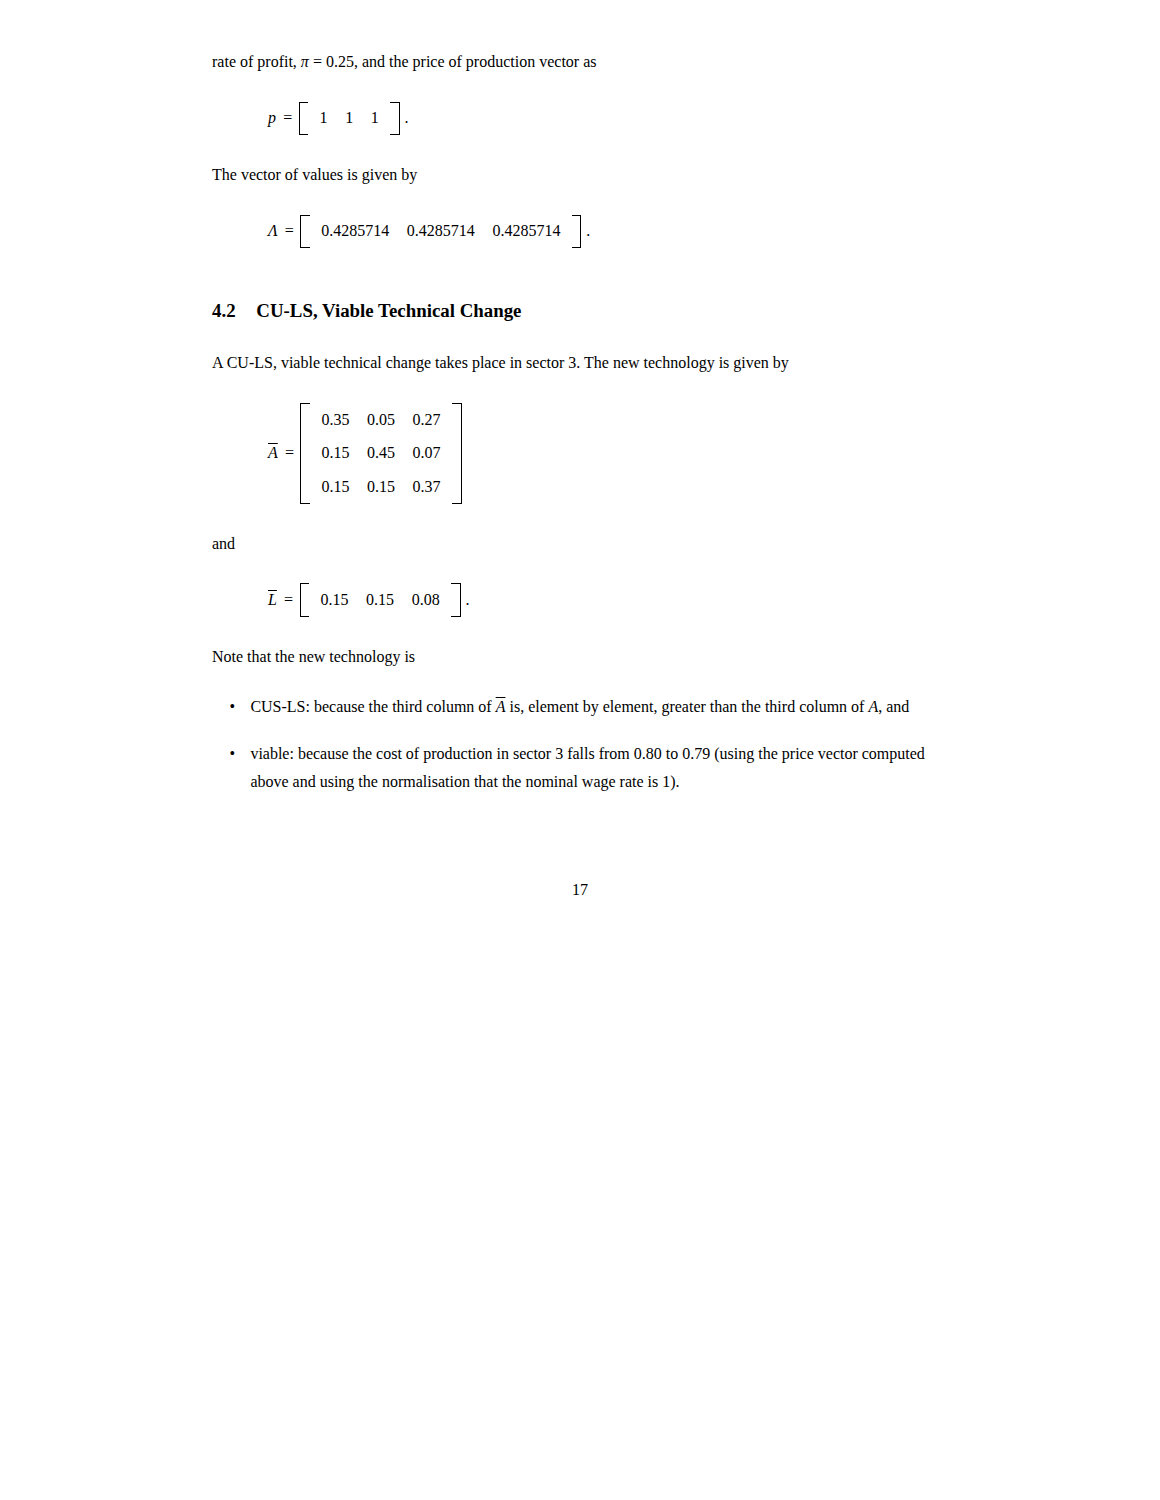rate of profit, π = 0.25, and the price of production vector as
p =
| 1 | 1 | 1 |
.
The vector of values is given by
Λ =
| 0.4285714 | 0.4285714 | 0.4285714 |
.
4.2 CU-LS, Viable Technical Change
A CU-LS, viable technical change takes place in sector 3. The new technology is given by
A =
| 0.35 | 0.05 | 0.27 |
| 0.15 | 0.45 | 0.07 |
| 0.15 | 0.15 | 0.37 |
and
L =
| 0.15 | 0.15 | 0.08 |
.
Note that the new technology is
CUS-LS: because the third column of A is, element by element, greater than the third column of A, and
viable: because the cost of production in sector 3 falls from 0.80 to 0.79 (using the price vector computed above and using the normalisation that the nominal wage rate is 1).
17